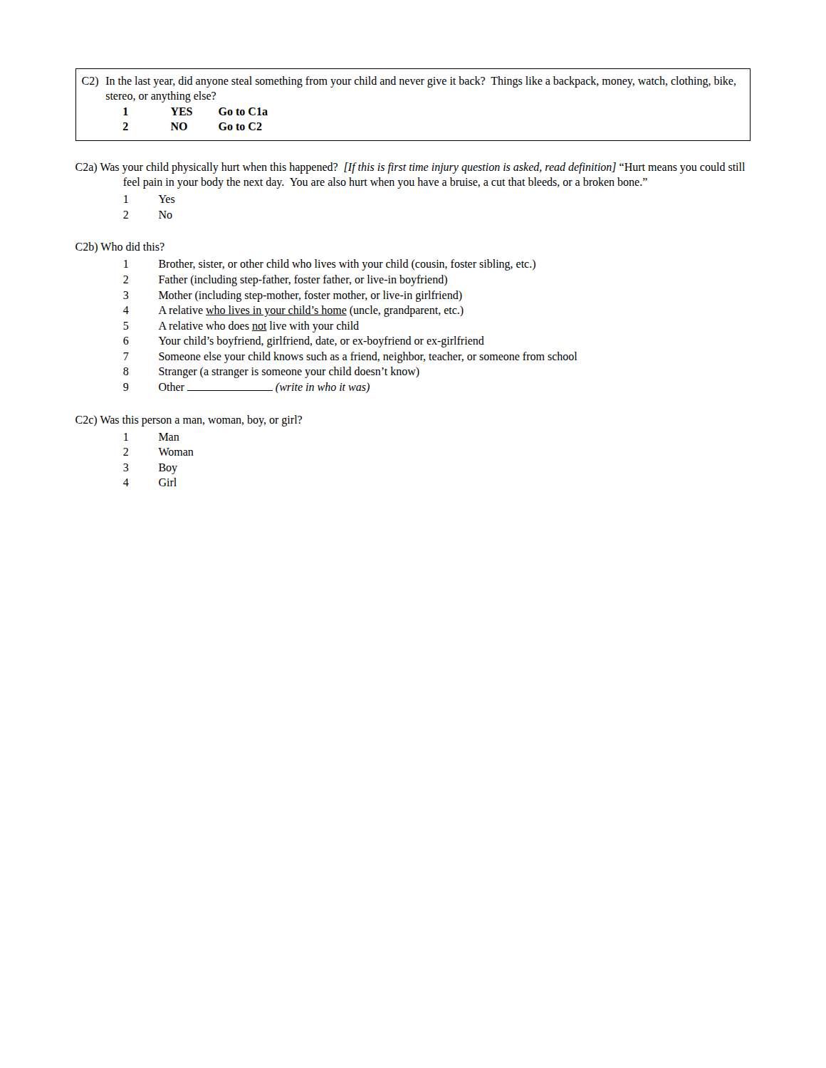C2) In the last year, did anyone steal something from your child and never give it back? Things like a backpack, money, watch, clothing, bike, stereo, or anything else?
| 1 | YES | Go to C1a |
| 2 | NO | Go to C2 |
C2a) Was your child physically hurt when this happened? [If this is first time injury question is asked, read definition] “Hurt means you could still feel pain in your body the next day. You are also hurt when you have a bruise, a cut that bleeds, or a broken bone.”
1 Yes
2 No
C2b) Who did this?
1 Brother, sister, or other child who lives with your child (cousin, foster sibling, etc.)
2 Father (including step-father, foster father, or live-in boyfriend)
3 Mother (including step-mother, foster mother, or live-in girlfriend)
4 A relative who lives in your child’s home (uncle, grandparent, etc.)
5 A relative who does not live with your child
6 Your child’s boyfriend, girlfriend, date, or ex-boyfriend or ex-girlfriend
7 Someone else your child knows such as a friend, neighbor, teacher, or someone from school
8 Stranger (a stranger is someone your child doesn’t know)
9 Other (write in who it was)
C2c) Was this person a man, woman, boy, or girl?
1 Man
2 Woman
3 Boy
4 Girl